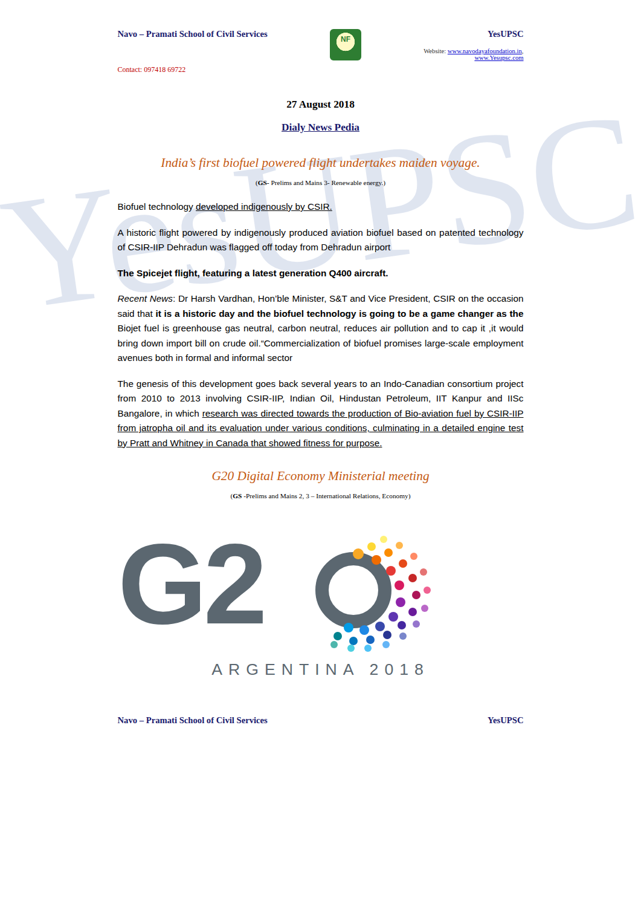YesUPSC
Navo – Pramati School of Civil Services
YesUPSC
Website: www.navodayafoundation.in,
www.Yesupsc.com
Contact: 097418 69722
27 August 2018
Dialy News Pedia
India’s first biofuel powered flight undertakes maiden voyage.
(GS- Prelims and Mains 3- Renewable energy.)
Biofuel technology developed indigenously by CSIR.
A historic flight powered by indigenously produced aviation biofuel based on patented technology of CSIR-IIP Dehradun was flagged off today from Dehradun airport
The Spicejet flight, featuring a latest generation Q400 aircraft.
Recent News: Dr Harsh Vardhan, Hon’ble Minister, S&T and Vice President, CSIR on the occasion said that it is a historic day and the biofuel technology is going to be a game changer as the Biojet fuel is greenhouse gas neutral, carbon neutral, reduces air pollution and to cap it ,it would bring down import bill on crude oil.“Commercialization of biofuel promises large-scale employment avenues both in formal and informal sector
The genesis of this development goes back several years to an Indo-Canadian consortium project from 2010 to 2013 involving CSIR-IIP, Indian Oil, Hindustan Petroleum, IIT Kanpur and IISc Bangalore, in which research was directed towards the production of Bio-aviation fuel by CSIR-IIP from jatropha oil and its evaluation under various conditions, culminating in a detailed engine test by Pratt and Whitney in Canada that showed fitness for purpose.
G20 Digital Economy Ministerial meeting
(GS -Prelims and Mains 2, 3 – International Relations, Economy)
G2
ARGENTINA 2018
Navo – Pramati School of Civil Services
YesUPSC